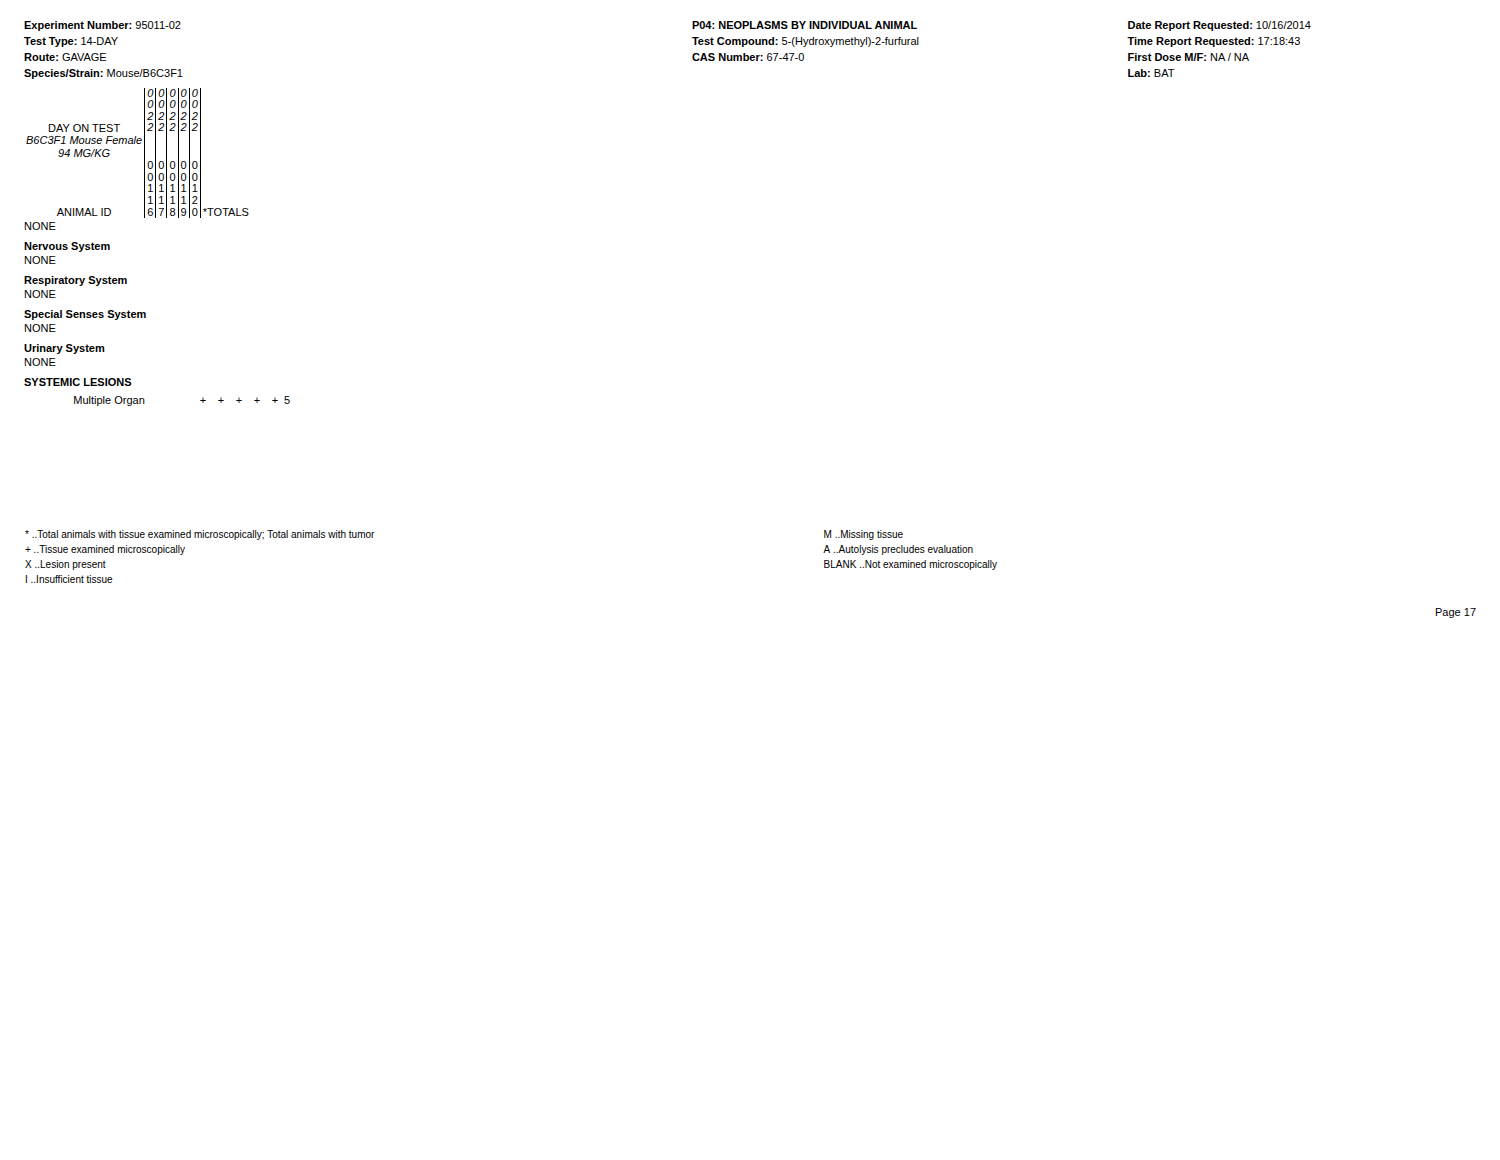| Experiment Number: 95011-02 Test Type: 14-DAY Route: GAVAGE Species/Strain: Mouse/B6C3F1 | P04: NEOPLASMS BY INDIVIDUAL ANIMAL Test Compound: 5-(Hydroxymethyl)-2-furfural CAS Number: 67-47-0 | Date Report Requested: 10/16/2014 Time Report Requested: 17:18:43 First Dose M/F: NA / NA Lab: BAT |
| DAY ON TEST | 0 0 2 2 | 0 0 2 2 | 0 0 2 2 | 0 0 2 2 | 0 0 2 2 | |
| B6C3F1 Mouse Female 94 MG/KG | | | | | | |
| ANIMAL ID | 0 0 1 1 6 | 0 0 1 1 7 | 0 0 1 1 8 | 0 0 1 1 9 | 0 0 1 2 0 | *TOTALS |
NONE
Nervous System
NONE
Respiratory System
NONE
Special Senses System
NONE
Urinary System
NONE
SYSTEMIC LESIONS
| Multiple Organ | + | + | + | + | + | 5 |
| * ..Total animals with tissue examined microscopically; Total animals with tumor + ..Tissue examined microscopically X ..Lesion present I ..Insufficient tissue | M ..Missing tissue A ..Autolysis precludes evaluation BLANK ..Not examined microscopically |
Page 17